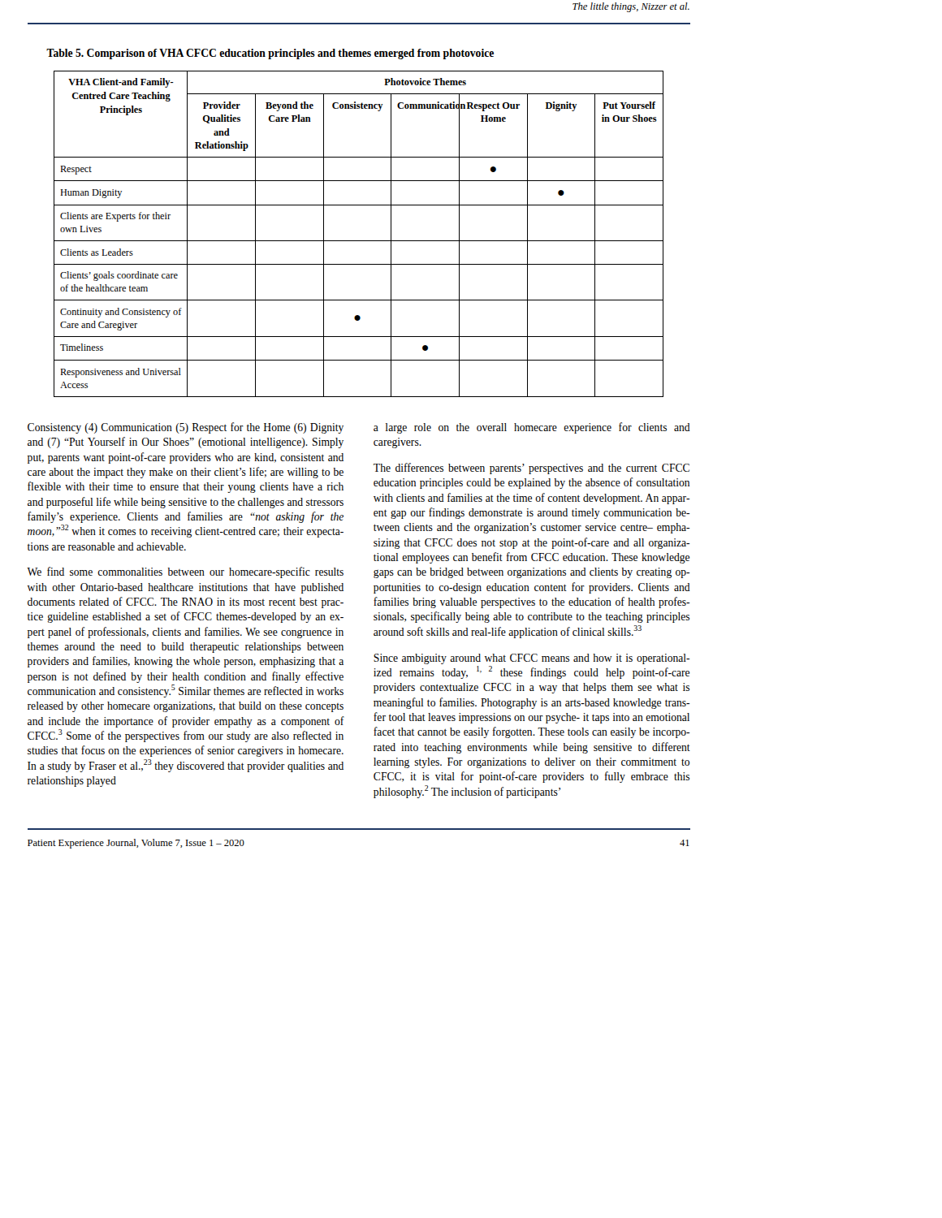The little things, Nizzer et al.
Table 5. Comparison of VHA CFCC education principles and themes emerged from photovoice
| VHA Client-and Family-Centred Care Teaching Principles | Photovoice Themes |
| --- | --- |
| Provider Qualities and Relationship | Beyond the Care Plan | Consistency | Communication | Respect Our Home | Dignity | Put Yourself in Our Shoes |
| Respect | | | | | ● | | |
| Human Dignity | | | | | | ● | |
| Clients are Experts for their own Lives | | | | | | | |
| Clients as Leaders | | | | | | | |
| Clients’ goals coordinate care of the healthcare team | | | | | | | |
| Continuity and Consistency of Care and Caregiver | | | ● | | | | |
| Timeliness | | | | ● | | | |
| Responsiveness and Universal Access | | | | | | | |
Consistency (4) Communication (5) Respect for the Home (6) Dignity and (7) “Put Yourself in Our Shoes” (emotional intelligence). Simply put, parents want point-of-care providers who are kind, consistent and care about the impact they make on their client’s life; are willing to be flexible with their time to ensure that their young clients have a rich and purposeful life while being sensitive to the challenges and stressors family’s experience. Clients and families are “not asking for the moon,”32 when it comes to receiving client-centred care; their expectations are reasonable and achievable.
We find some commonalities between our homecare-specific results with other Ontario-based healthcare institutions that have published documents related of CFCC. The RNAO in its most recent best practice guideline established a set of CFCC themes-developed by an expert panel of professionals, clients and families. We see congruence in themes around the need to build therapeutic relationships between providers and families, knowing the whole person, emphasizing that a person is not defined by their health condition and finally effective communication and consistency.5 Similar themes are reflected in works released by other homecare organizations, that build on these concepts and include the importance of provider empathy as a component of CFCC.3 Some of the perspectives from our study are also reflected in studies that focus on the experiences of senior caregivers in homecare. In a study by Fraser et al.,23 they discovered that provider qualities and relationships played
a large role on the overall homecare experience for clients and caregivers.
The differences between parents’ perspectives and the current CFCC education principles could be explained by the absence of consultation with clients and families at the time of content development. An apparent gap our findings demonstrate is around timely communication between clients and the organization’s customer service centre– emphasizing that CFCC does not stop at the point-of-care and all organizational employees can benefit from CFCC education. These knowledge gaps can be bridged between organizations and clients by creating opportunities to co-design education content for providers. Clients and families bring valuable perspectives to the education of health professionals, specifically being able to contribute to the teaching principles around soft skills and real-life application of clinical skills.33
Since ambiguity around what CFCC means and how it is operationalized remains today, 1, 2 these findings could help point-of-care providers contextualize CFCC in a way that helps them see what is meaningful to families. Photography is an arts-based knowledge transfer tool that leaves impressions on our psyche- it taps into an emotional facet that cannot be easily forgotten. These tools can easily be incorporated into teaching environments while being sensitive to different learning styles. For organizations to deliver on their commitment to CFCC, it is vital for point-of-care providers to fully embrace this philosophy.2 The inclusion of participants’
Patient Experience Journal, Volume 7, Issue 1 – 2020
41